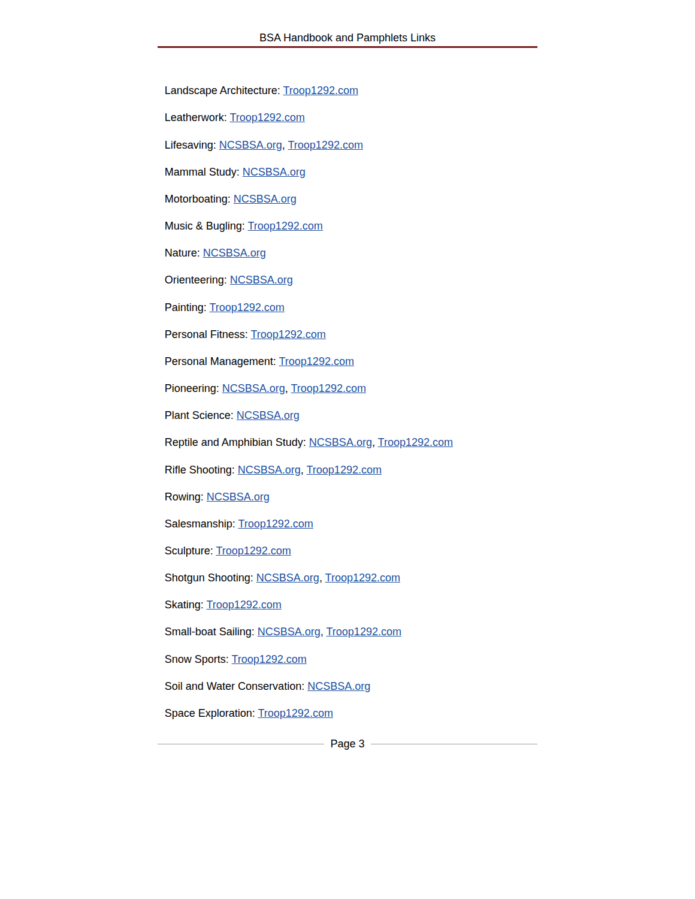BSA Handbook and Pamphlets Links
Landscape Architecture: Troop1292.com
Leatherwork: Troop1292.com
Lifesaving: NCSBSA.org, Troop1292.com
Mammal Study: NCSBSA.org
Motorboating: NCSBSA.org
Music & Bugling: Troop1292.com
Nature: NCSBSA.org
Orienteering: NCSBSA.org
Painting: Troop1292.com
Personal Fitness: Troop1292.com
Personal Management: Troop1292.com
Pioneering: NCSBSA.org, Troop1292.com
Plant Science: NCSBSA.org
Reptile and Amphibian Study: NCSBSA.org, Troop1292.com
Rifle Shooting: NCSBSA.org, Troop1292.com
Rowing: NCSBSA.org
Salesmanship: Troop1292.com
Sculpture: Troop1292.com
Shotgun Shooting: NCSBSA.org, Troop1292.com
Skating: Troop1292.com
Small-boat Sailing: NCSBSA.org, Troop1292.com
Snow Sports: Troop1292.com
Soil and Water Conservation: NCSBSA.org
Space Exploration: Troop1292.com
Page 3